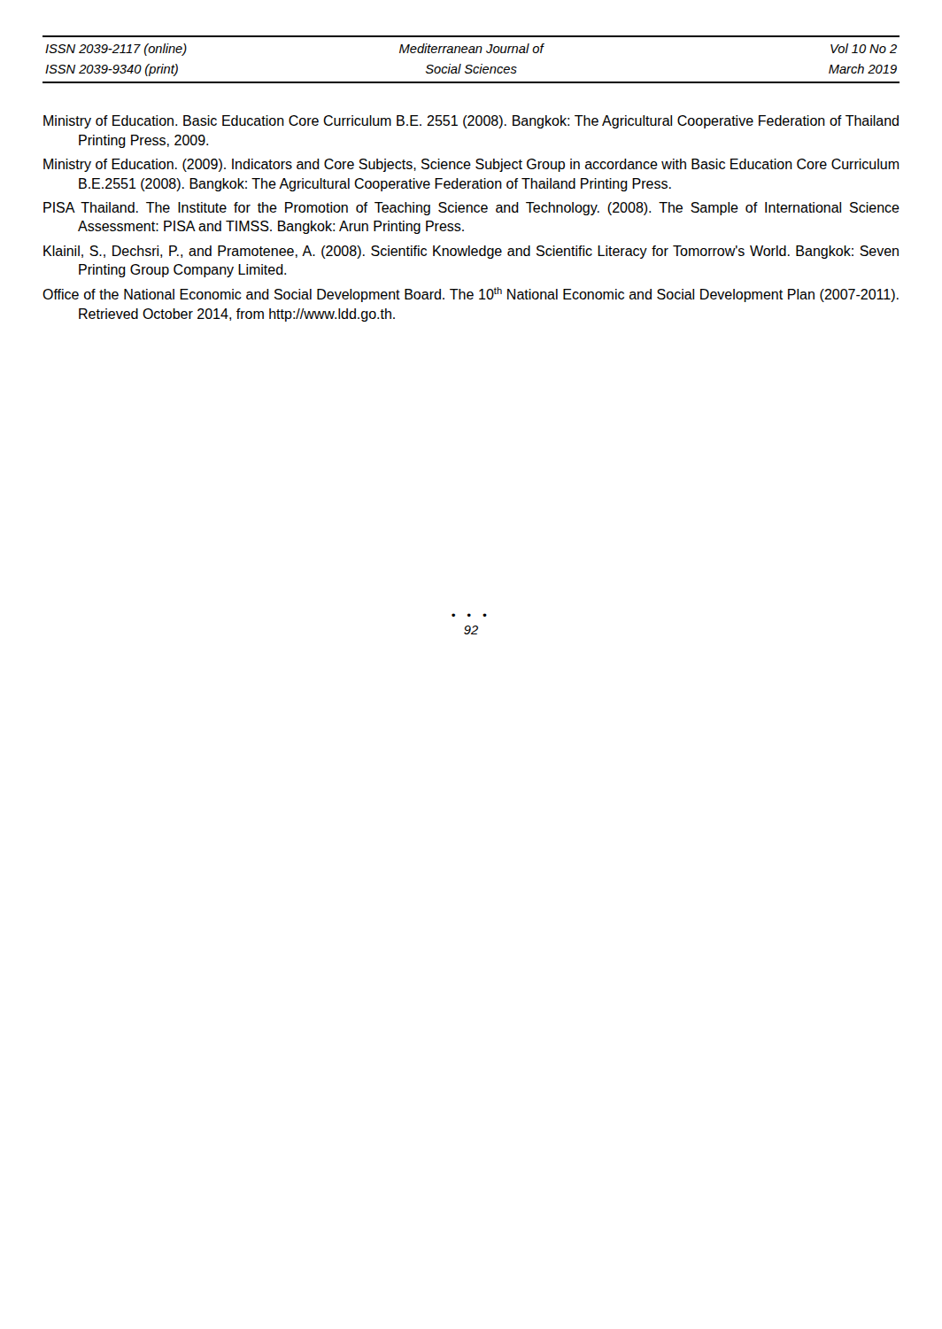| ISSN 2039-2117 (online) | Mediterranean Journal of | Vol 10 No 2 |
| ISSN 2039-9340 (print) | Social Sciences | March 2019 |
Ministry of Education. Basic Education Core Curriculum B.E. 2551 (2008). Bangkok: The Agricultural Cooperative Federation of Thailand Printing Press, 2009.
Ministry of Education. (2009). Indicators and Core Subjects, Science Subject Group in accordance with Basic Education Core Curriculum B.E.2551 (2008). Bangkok: The Agricultural Cooperative Federation of Thailand Printing Press.
PISA Thailand. The Institute for the Promotion of Teaching Science and Technology. (2008). The Sample of International Science Assessment: PISA and TIMSS. Bangkok: Arun Printing Press.
Klainil, S., Dechsri, P., and Pramotenee, A. (2008). Scientific Knowledge and Scientific Literacy for Tomorrow's World. Bangkok: Seven Printing Group Company Limited.
Office of the National Economic and Social Development Board. The 10th National Economic and Social Development Plan (2007-2011). Retrieved October 2014, from http://www.ldd.go.th.
• • •
92